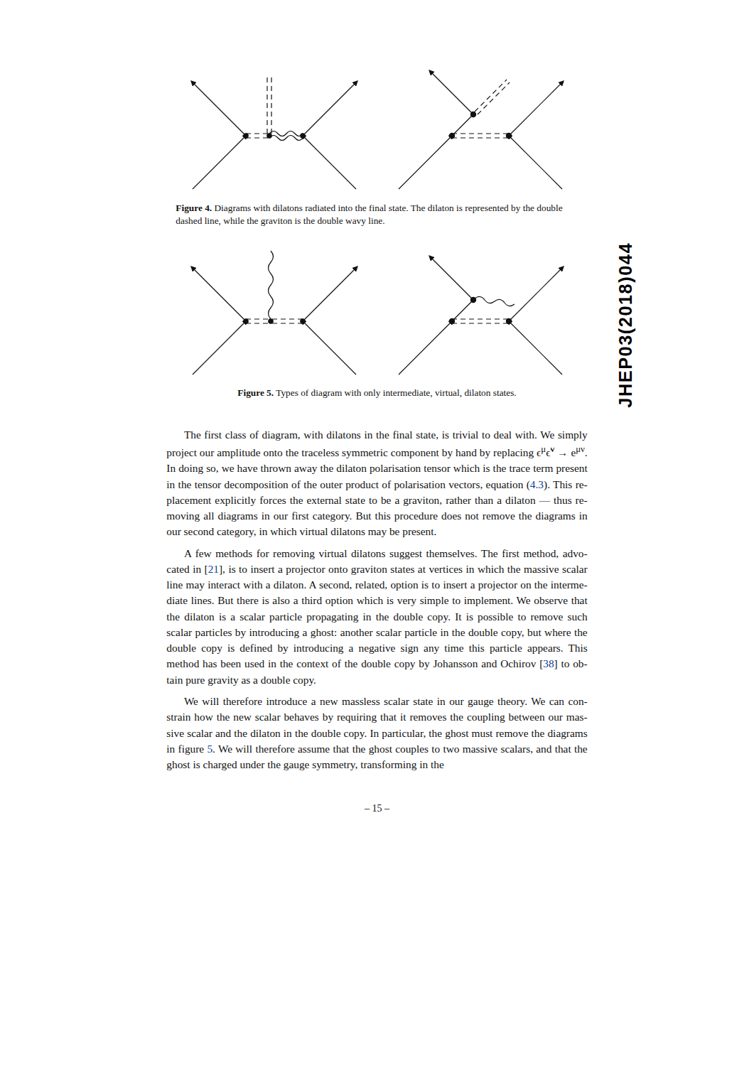JHEP03(2018)044
Figure 4. Diagrams with dilatons radiated into the final state. The dilaton is represented by the double dashed line, while the graviton is the double wavy line.
Figure 5. Types of diagram with only intermediate, virtual, dilaton states.
The first class of diagram, with dilatons in the final state, is trivial to deal with. We simply project our amplitude onto the traceless symmetric component by hand by replacing ϵμϵ̃ν → eμν. In doing so, we have thrown away the dilaton polarisation tensor which is the trace term present in the tensor decomposition of the outer product of polarisation vectors, equation (4.3). This replacement explicitly forces the external state to be a graviton, rather than a dilaton — thus removing all diagrams in our first category. But this procedure does not remove the diagrams in our second category, in which virtual dilatons may be present.
A few methods for removing virtual dilatons suggest themselves. The first method, advocated in [21], is to insert a projector onto graviton states at vertices in which the massive scalar line may interact with a dilaton. A second, related, option is to insert a projector on the intermediate lines. But there is also a third option which is very simple to implement. We observe that the dilaton is a scalar particle propagating in the double copy. It is possible to remove such scalar particles by introducing a ghost: another scalar particle in the double copy, but where the double copy is defined by introducing a negative sign any time this particle appears. This method has been used in the context of the double copy by Johansson and Ochirov [38] to obtain pure gravity as a double copy.
We will therefore introduce a new massless scalar state in our gauge theory. We can constrain how the new scalar behaves by requiring that it removes the coupling between our massive scalar and the dilaton in the double copy. In particular, the ghost must remove the diagrams in figure 5. We will therefore assume that the ghost couples to two massive scalars, and that the ghost is charged under the gauge symmetry, transforming in the
– 15 –